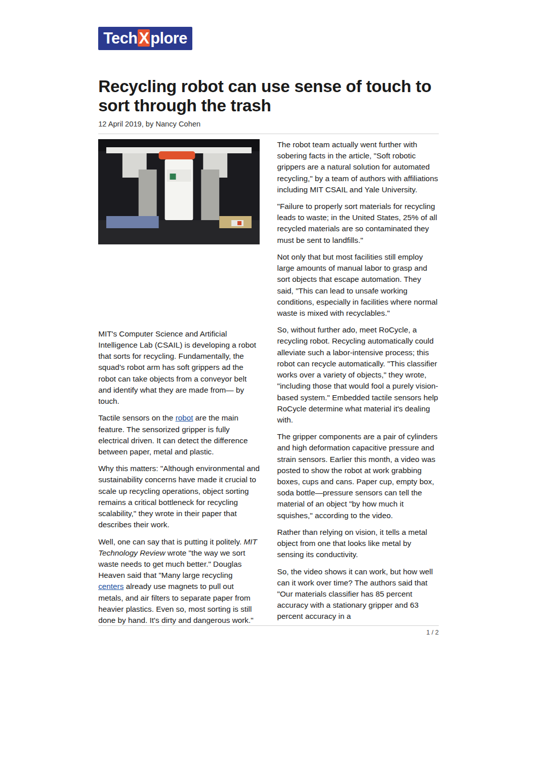TechXplore
Recycling robot can use sense of touch to
sort through the trash
12 April 2019, by Nancy Cohen
MIT's Computer Science and Artificial Intelligence Lab (CSAIL) is developing a robot that sorts for recycling. Fundamentally, the squad's robot arm has soft grippers ad the robot can take objects from a conveyor belt and identify what they are made from— by touch.
Tactile sensors on the robot are the main feature. The sensorized gripper is fully electrical driven. It can detect the difference between paper, metal and plastic.
Why this matters: "Although environmental and sustainability concerns have made it crucial to scale up recycling operations, object sorting remains a critical bottleneck for recycling scalability," they wrote in their paper that describes their work.
Well, one can say that is putting it politely. MIT Technology Review wrote "the way we sort waste needs to get much better." Douglas Heaven said that "Many large recycling centers already use magnets to pull out metals, and air filters to separate paper from heavier plastics. Even so, most sorting is still done by hand. It's dirty and dangerous work."
The robot team actually went further with sobering facts in the article, "Soft robotic grippers are a natural solution for automated recycling," by a team of authors with affiliations including MIT CSAIL and Yale University.
"Failure to properly sort materials for recycling leads to waste; in the United States, 25% of all recycled materials are so contaminated they must be sent to landfills."
Not only that but most facilities still employ large amounts of manual labor to grasp and sort objects that escape automation. They said, "This can lead to unsafe working conditions, especially in facilities where normal waste is mixed with recyclables."
So, without further ado, meet RoCycle, a recycling robot. Recycling automatically could alleviate such a labor-intensive process; this robot can recycle automatically. "This classifier works over a variety of objects," they wrote, "including those that would fool a purely vision-based system." Embedded tactile sensors help RoCycle determine what material it's dealing with.
The gripper components are a pair of cylinders and high deformation capacitive pressure and strain sensors. Earlier this month, a video was posted to show the robot at work grabbing boxes, cups and cans. Paper cup, empty box, soda bottle—pressure sensors can tell the material of an object "by how much it squishes," according to the video.
Rather than relying on vision, it tells a metal object from one that looks like metal by sensing its conductivity.
So, the video shows it can work, but how well can it work over time? The authors said that "Our materials classifier has 85 percent accuracy with a stationary gripper and 63 percent accuracy in a
1 / 2